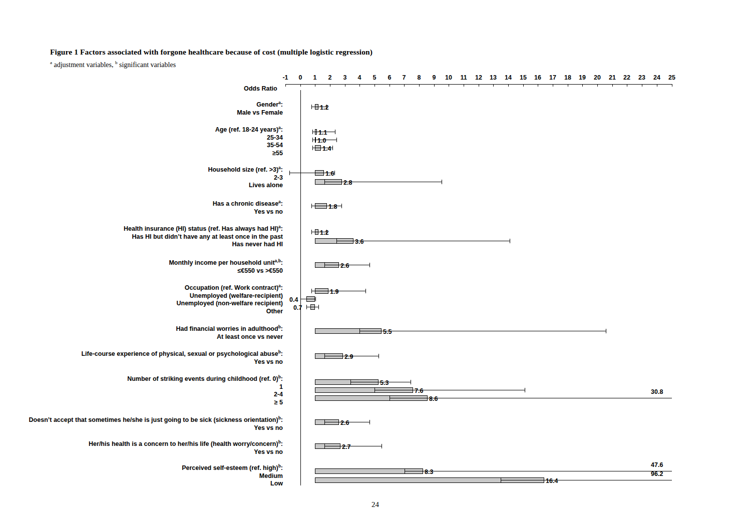Figure 1 Factors associated with forgone healthcare because of cost (multiple logistic regression)
a adjustment variables, b significant variables
Odds Ratio
-1
0
1
2
3
4
5
6
7
8
9
10
11
12
13
14
15
16
17
18
19
20
21
22
23
24
25
Gendera:
Male vs Female
1.2
Age (ref. 18-24 years)a:
25-34
35-54
≥55
1.1
1.0
1.4
Household size (ref. >3)a:
2-3
Lives alone
1.6
2.8
Has a chronic diseasea:
Yes vs no
1.8
Health insurance (HI) status (ref. Has always had HI)a:
Has HI but didn’t have any at least once in the past
Has never had HI
1.2
3.6
Monthly income per household unita,b:
≤€550 vs >€550
2.6
Occupation (ref. Work contract)a:
Unemployed (welfare-recipient)
Unemployed (non-welfare recipient)
Other
1.9
0.4
0.7
Had financial worries in adulthoodb:
At least once vs never
5.5
Life-course experience of physical, sexual or psychological abuseb:
Yes vs no
2.9
Number of striking events during childhood (ref. 0)b:
1
2-4
≥ 5
5.3
7.6
8.6
30.8
Doesn’t accept that sometimes he/she is just going to be sick (sickness orientation)b:
Yes vs no
2.6
Her/his health is a concern to her/his life (health worry/concern)b:
Yes vs no
2.7
Perceived self-esteem (ref. high)b:
Medium
Low
8.3
47.6
16.4
96.2
24